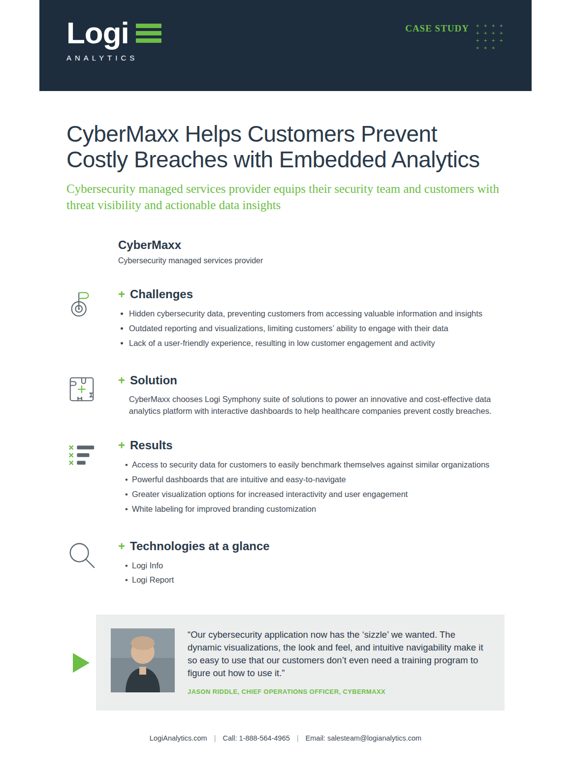Logi
Analytics
Case Study ++++ ++++ ++++ +++
CyberMaxx Helps Customers Prevent Costly Breaches with Embedded Analytics
Cybersecurity managed services provider equips their security team and customers with threat visibility and actionable data insights
CyberMaxx
Cybersecurity managed services provider
+ Challenges
Hidden cybersecurity data, preventing customers from accessing valuable information and insights
Outdated reporting and visualizations, limiting customers’ ability to engage with their data
Lack of a user-friendly experience, resulting in low customer engagement and activity
+ Solution
CyberMaxx chooses Logi Symphony suite of solutions to power an innovative and cost-effective data analytics platform with interactive dashboards to help healthcare companies prevent costly breaches.
+ Results
Access to security data for customers to easily benchmark themselves against similar organizations
Powerful dashboards that are intuitive and easy-to-navigate
Greater visualization options for increased interactivity and user engagement
White labeling for improved branding customization
+ Technologies at a glance
Logi Info
Logi Report
“Our cybersecurity application now has the ‘sizzle’ we wanted. The dynamic visualizations, the look and feel, and intuitive navigability make it so easy to use that our customers don’t even need a training program to figure out how to use it.”
Jason Riddle, Chief Operations Officer, CyberMaxx
LogiAnalytics.com | Call: 1-888-564-4965 | Email: salesteam@logianalytics.com